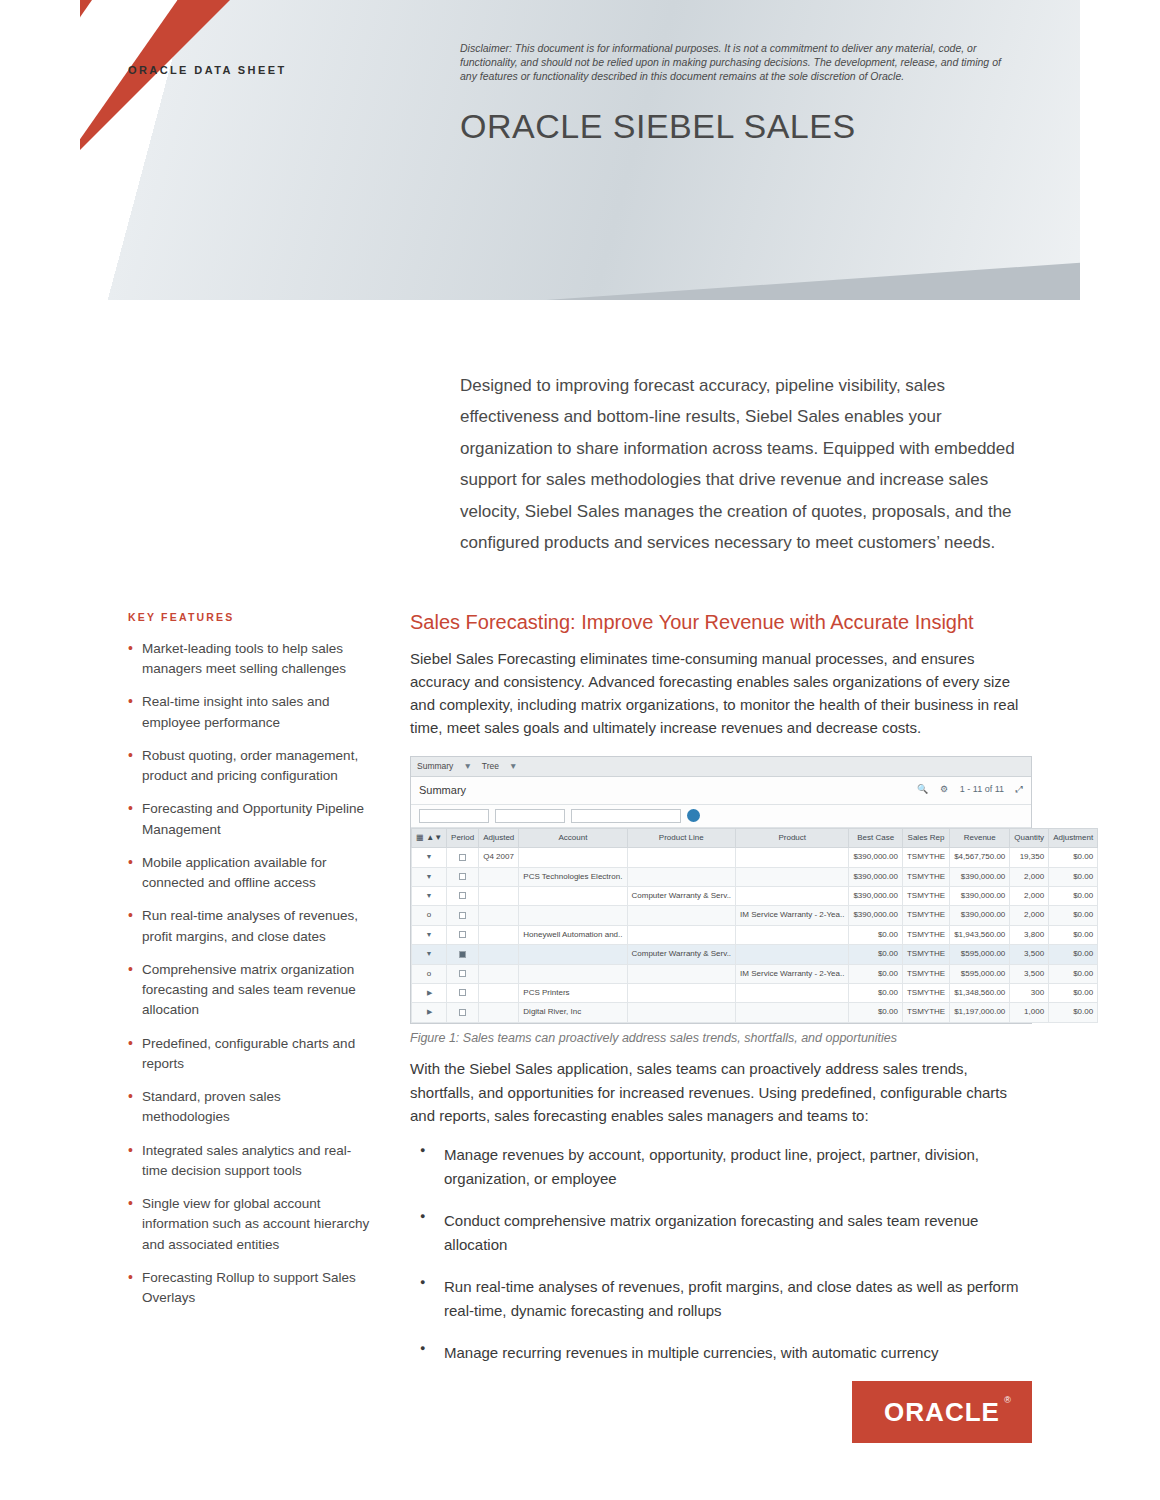ORACLE DATA SHEET
Disclaimer: This document is for informational purposes. It is not a commitment to deliver any material, code, or functionality, and should not be relied upon in making purchasing decisions. The development, release, and timing of any features or functionality described in this document remains at the sole discretion of Oracle.
ORACLE SIEBEL SALES
Designed to improving forecast accuracy, pipeline visibility, sales effectiveness and bottom-line results, Siebel Sales enables your organization to share information across teams. Equipped with embedded support for sales methodologies that drive revenue and increase sales velocity, Siebel Sales manages the creation of quotes, proposals, and the configured products and services necessary to meet customers’ needs.
KEY FEATURES
Market-leading tools to help sales managers meet selling challenges
Real-time insight into sales and employee performance
Robust quoting, order management, product and pricing configuration
Forecasting and Opportunity Pipeline Management
Mobile application available for connected and offline access
Run real-time analyses of revenues, profit margins, and close dates
Comprehensive matrix organization forecasting and sales team revenue allocation
Predefined, configurable charts and reports
Standard, proven sales methodologies
Integrated sales analytics and real-time decision support tools
Single view for global account information such as account hierarchy and associated entities
Forecasting Rollup to support Sales Overlays
Sales Forecasting: Improve Your Revenue with Accurate Insight
Siebel Sales Forecasting eliminates time-consuming manual processes, and ensures accuracy and consistency. Advanced forecasting enables sales organizations of every size and complexity, including matrix organizations, to monitor the health of their business in real time, meet sales goals and ultimately increase revenues and decrease costs.
Summary▼ Tree▼
Summary 🔍⚙1 - 11 of 11⤢
| ▦ ▲▼ | Period | Adjusted | Account | Product Line | Product | Best Case | Sales Rep | Revenue | Quantity | Adjustment |
| --- | --- | --- | --- | --- | --- | --- | --- | --- | --- | --- |
| ▼ | | Q4 2007 | | | | $390,000.00 | TSMYTHE | $4,567,750.00 | 19,350 | $0.00 |
| ▼ | | | PCS Technologies Electron. | | | $390,000.00 | TSMYTHE | $390,000.00 | 2,000 | $0.00 |
| ▼ | | | | Computer Warranty & Serv.. | | $390,000.00 | TSMYTHE | $390,000.00 | 2,000 | $0.00 |
| o | | | | | IM Service Warranty - 2-Yea.. | $390,000.00 | TSMYTHE | $390,000.00 | 2,000 | $0.00 |
| ▼ | | | Honeywell Automation and.. | | | $0.00 | TSMYTHE | $1,943,560.00 | 3,800 | $0.00 |
| ▼ | | | | Computer Warranty & Serv.. | | $0.00 | TSMYTHE | $595,000.00 | 3,500 | $0.00 |
| o | | | | | IM Service Warranty - 2-Yea.. | $0.00 | TSMYTHE | $595,000.00 | 3,500 | $0.00 |
| ▶ | | | PCS Printers | | | $0.00 | TSMYTHE | $1,348,560.00 | 300 | $0.00 |
| ▶ | | | Digital River, Inc | | | $0.00 | TSMYTHE | $1,197,000.00 | 1,000 | $0.00 |
Figure 1: Sales teams can proactively address sales trends, shortfalls, and opportunities
With the Siebel Sales application, sales teams can proactively address sales trends, shortfalls, and opportunities for increased revenues. Using predefined, configurable charts and reports, sales forecasting enables sales managers and teams to:
Manage revenues by account, opportunity, product line, project, partner, division, organization, or employee
Conduct comprehensive matrix organization forecasting and sales team revenue allocation
Run real-time analyses of revenues, profit margins, and close dates as well as perform real-time, dynamic forecasting and rollups
Manage recurring revenues in multiple currencies, with automatic currency
ORACLE®